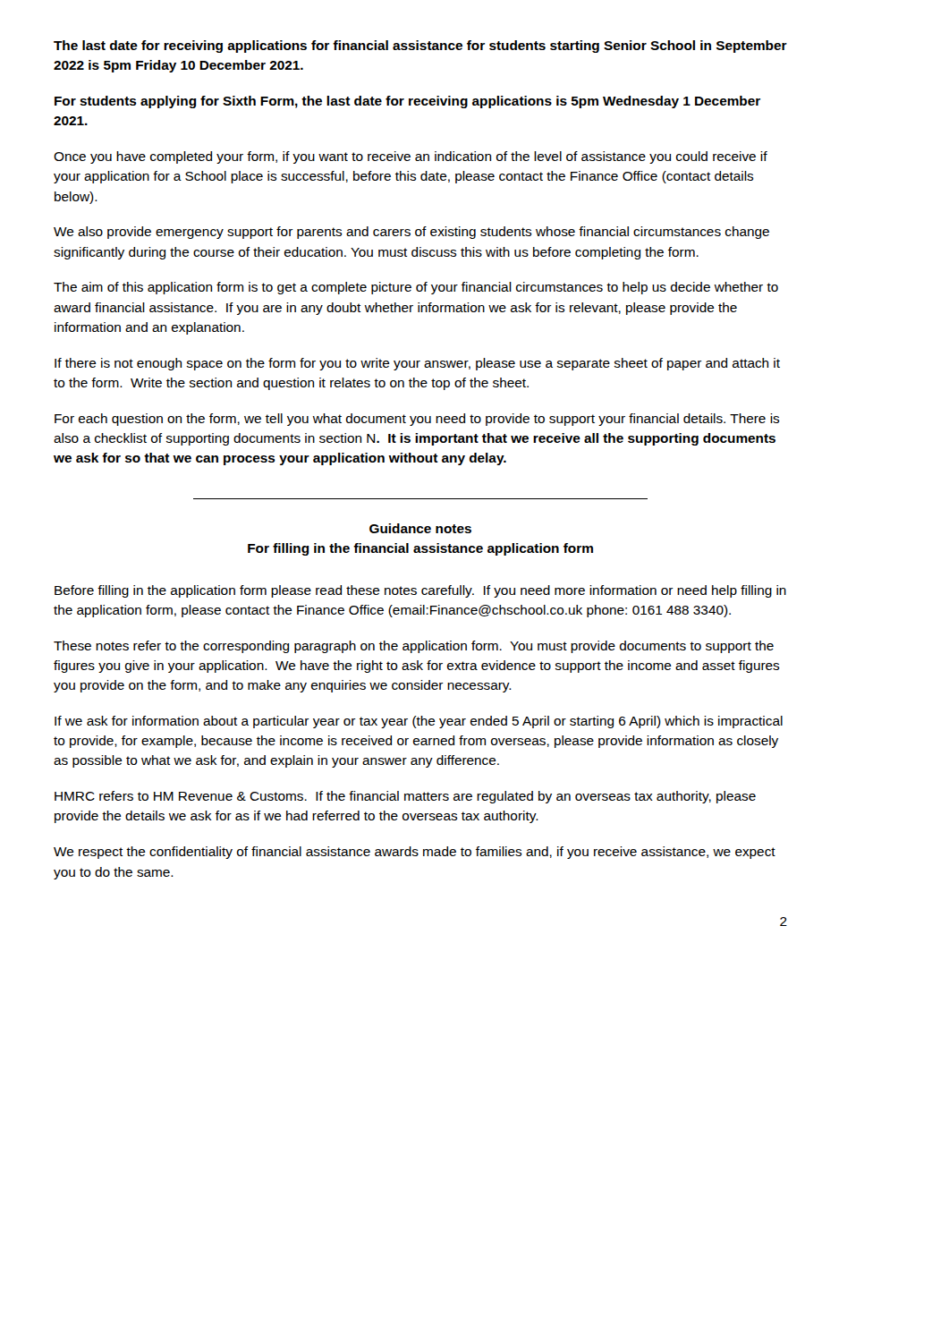The last date for receiving applications for financial assistance for students starting Senior School in September 2022 is 5pm Friday 10 December 2021.
For students applying for Sixth Form, the last date for receiving applications is 5pm Wednesday 1 December 2021.
Once you have completed your form, if you want to receive an indication of the level of assistance you could receive if your application for a School place is successful, before this date, please contact the Finance Office (contact details below).
We also provide emergency support for parents and carers of existing students whose financial circumstances change significantly during the course of their education. You must discuss this with us before completing the form.
The aim of this application form is to get a complete picture of your financial circumstances to help us decide whether to award financial assistance. If you are in any doubt whether information we ask for is relevant, please provide the information and an explanation.
If there is not enough space on the form for you to write your answer, please use a separate sheet of paper and attach it to the form. Write the section and question it relates to on the top of the sheet.
For each question on the form, we tell you what document you need to provide to support your financial details. There is also a checklist of supporting documents in section N. It is important that we receive all the supporting documents we ask for so that we can process your application without any delay.
Guidance notes
For filling in the financial assistance application form
Before filling in the application form please read these notes carefully. If you need more information or need help filling in the application form, please contact the Finance Office (email:Finance@chschool.co.uk phone: 0161 488 3340).
These notes refer to the corresponding paragraph on the application form. You must provide documents to support the figures you give in your application. We have the right to ask for extra evidence to support the income and asset figures you provide on the form, and to make any enquiries we consider necessary.
If we ask for information about a particular year or tax year (the year ended 5 April or starting 6 April) which is impractical to provide, for example, because the income is received or earned from overseas, please provide information as closely as possible to what we ask for, and explain in your answer any difference.
HMRC refers to HM Revenue & Customs. If the financial matters are regulated by an overseas tax authority, please provide the details we ask for as if we had referred to the overseas tax authority.
We respect the confidentiality of financial assistance awards made to families and, if you receive assistance, we expect you to do the same.
2